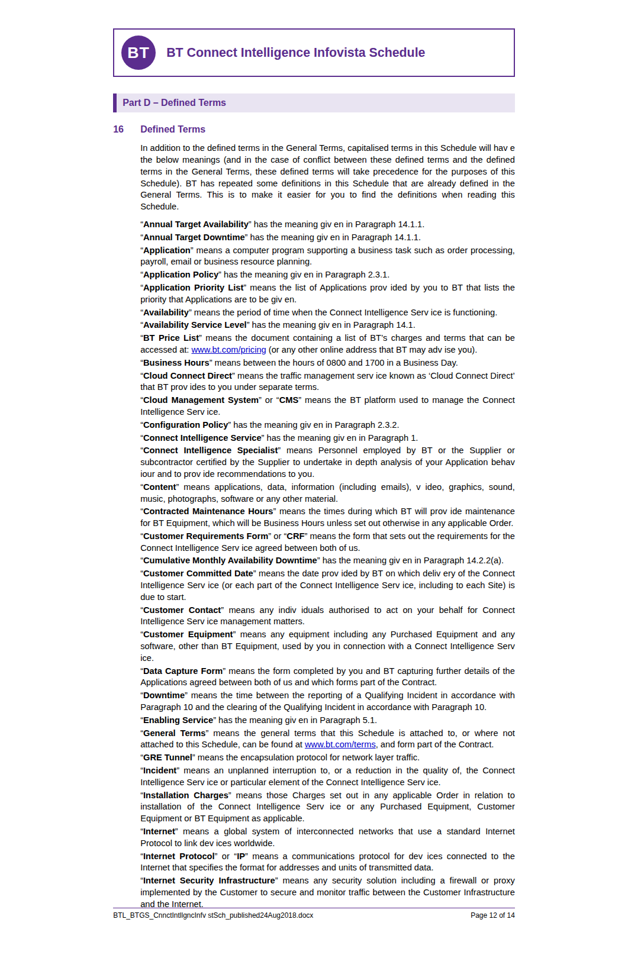BT
BT Connect Intelligence Infovista Schedule
Part D – Defined Terms
16 Defined Terms
In addition to the defined terms in the General Terms, capitalised terms in this Schedule will hav e the below meanings (and in the case of conflict between these defined terms and the defined terms in the General Terms, these defined terms will take precedence for the purposes of this Schedule). BT has repeated some definitions in this Schedule that are already defined in the General Terms. This is to make it easier for you to find the definitions when reading this Schedule.
“Annual Target Availability” has the meaning giv en in Paragraph 14.1.1.
“Annual Target Downtime” has the meaning giv en in Paragraph 14.1.1.
“Application” means a computer program supporting a business task such as order processing, payroll, email or business resource planning.
“Application Policy” has the meaning giv en in Paragraph 2.3.1.
“Application Priority List” means the list of Applications prov ided by you to BT that lists the priority that Applications are to be giv en.
“Availability” means the period of time when the Connect Intelligence Serv ice is functioning.
“Availability Service Level” has the meaning giv en in Paragraph 14.1.
“BT Price List” means the document containing a list of BT’s charges and terms that can be accessed at: www.bt.com/pricing (or any other online address that BT may adv ise you).
“Business Hours” means between the hours of 0800 and 1700 in a Business Day.
“Cloud Connect Direct” means the traffic management serv ice known as ‘Cloud Connect Direct’ that BT prov ides to you under separate terms.
“Cloud Management System” or “CMS” means the BT platform used to manage the Connect Intelligence Serv ice.
“Configuration Policy” has the meaning giv en in Paragraph 2.3.2.
“Connect Intelligence Service” has the meaning giv en in Paragraph 1.
“Connect Intelligence Specialist” means Personnel employed by BT or the Supplier or subcontractor certified by the Supplier to undertake in depth analysis of your Application behav iour and to prov ide recommendations to you.
“Content” means applications, data, information (including emails), v ideo, graphics, sound, music, photographs, software or any other material.
“Contracted Maintenance Hours” means the times during which BT will prov ide maintenance for BT Equipment, which will be Business Hours unless set out otherwise in any applicable Order.
“Customer Requirements Form” or “CRF” means the form that sets out the requirements for the Connect Intelligence Serv ice agreed between both of us.
“Cumulative Monthly Availability Downtime” has the meaning giv en in Paragraph 14.2.2(a).
“Customer Committed Date” means the date prov ided by BT on which deliv ery of the Connect Intelligence Serv ice (or each part of the Connect Intelligence Serv ice, including to each Site) is due to start.
“Customer Contact” means any indiv iduals authorised to act on your behalf for Connect Intelligence Serv ice management matters.
“Customer Equipment” means any equipment including any Purchased Equipment and any software, other than BT Equipment, used by you in connection with a Connect Intelligence Serv ice.
“Data Capture Form” means the form completed by you and BT capturing further details of the Applications agreed between both of us and which forms part of the Contract.
“Downtime” means the time between the reporting of a Qualifying Incident in accordance with Paragraph 10 and the clearing of the Qualifying Incident in accordance with Paragraph 10.
“Enabling Service” has the meaning giv en in Paragraph 5.1.
“General Terms” means the general terms that this Schedule is attached to, or where not attached to this Schedule, can be found at www.bt.com/terms, and form part of the Contract.
“GRE Tunnel” means the encapsulation protocol for network layer traffic.
“Incident” means an unplanned interruption to, or a reduction in the quality of, the Connect Intelligence Serv ice or particular element of the Connect Intelligence Serv ice.
“Installation Charges” means those Charges set out in any applicable Order in relation to installation of the Connect Intelligence Serv ice or any Purchased Equipment, Customer Equipment or BT Equipment as applicable.
“Internet” means a global system of interconnected networks that use a standard Internet Protocol to link dev ices worldwide.
“Internet Protocol” or “IP” means a communications protocol for dev ices connected to the Internet that specifies the format for addresses and units of transmitted data.
“Internet Security Infrastructure” means any security solution including a firewall or proxy implemented by the Customer to secure and monitor traffic between the Customer Infrastructure and the Internet.
BTL_BTGS_CnnctIntllgncInfv stSch_published24Aug2018.docx Page 12 of 14